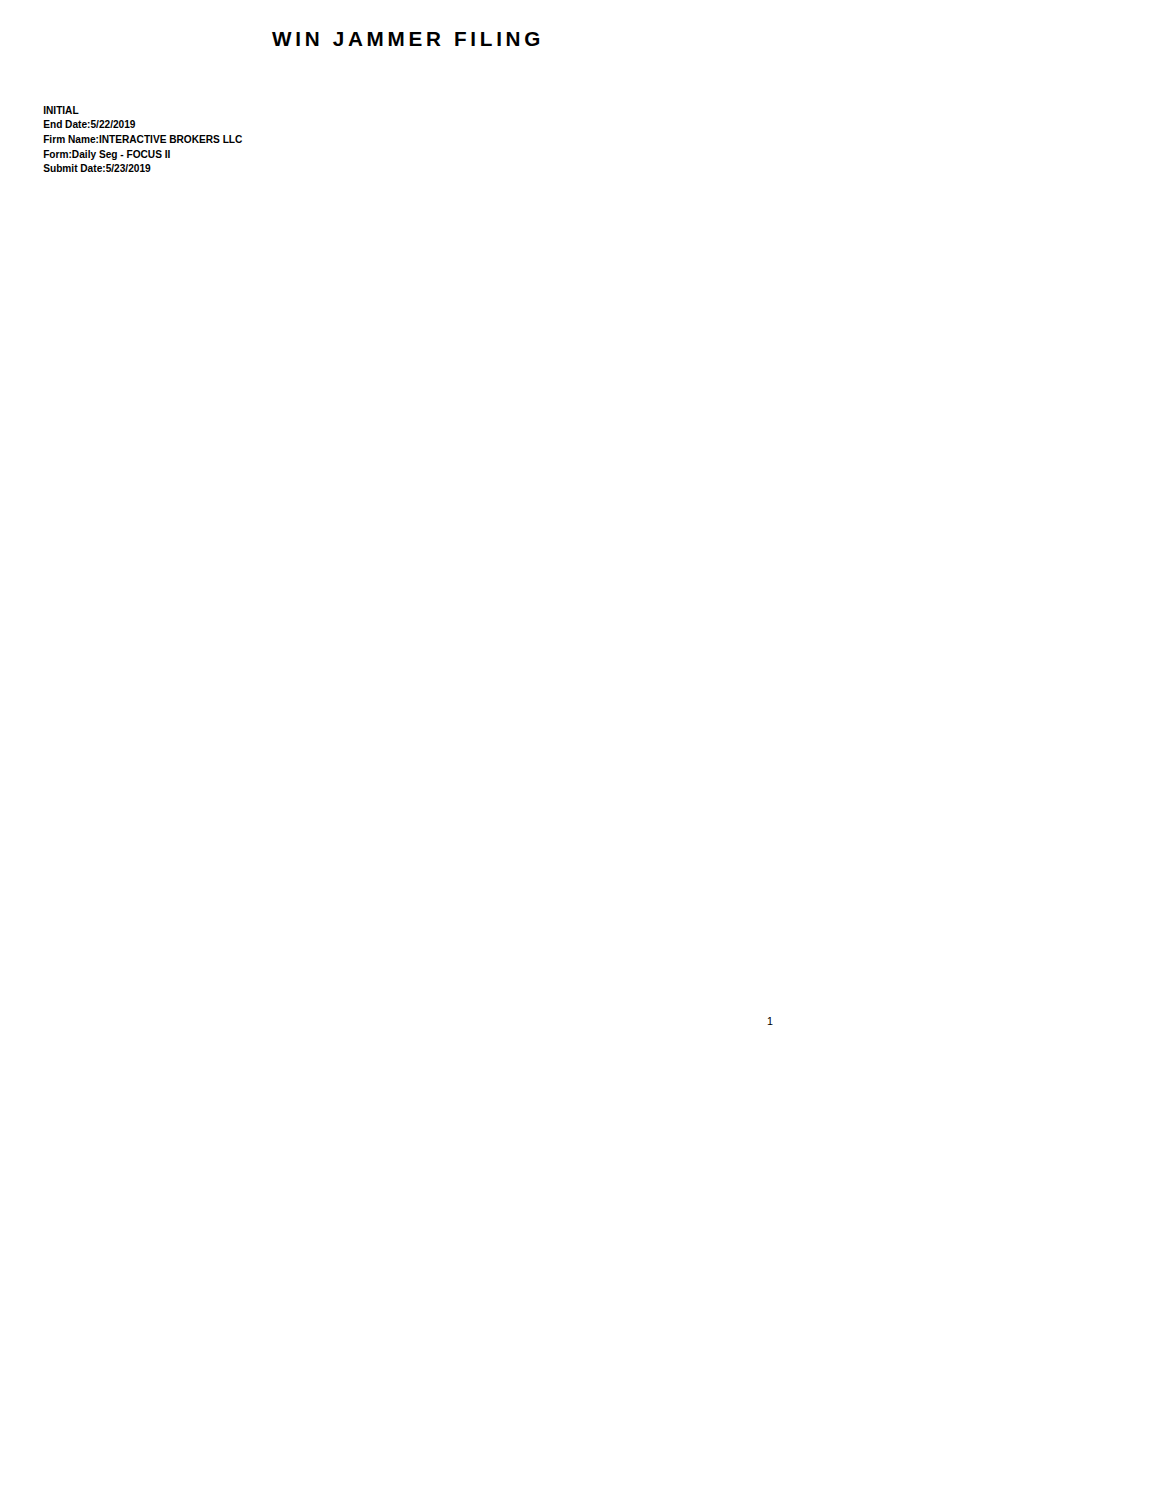WIN JAMMER FILING
INITIAL
End Date:5/22/2019
Firm Name:INTERACTIVE BROKERS LLC
Form:Daily Seg - FOCUS II
Submit Date:5/23/2019
1